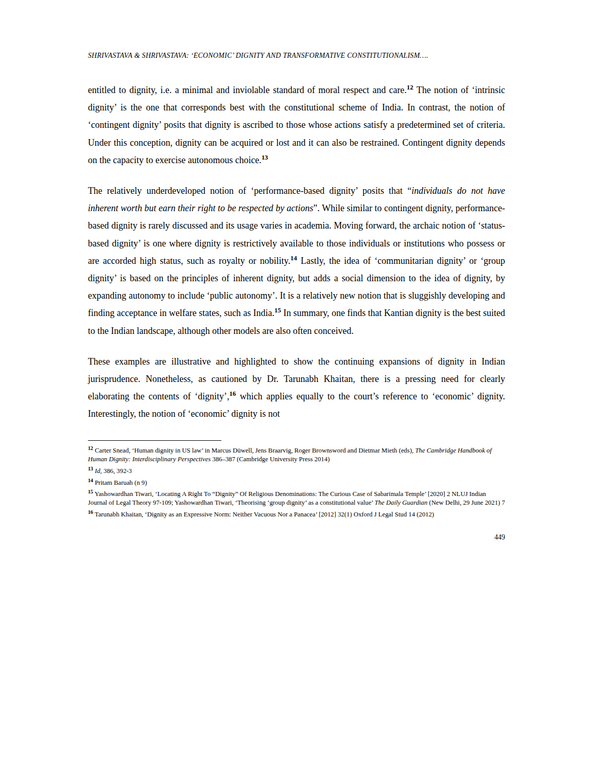SHRIVASTAVA & SHRIVASTAVA: ‘ECONOMIC’ DIGNITY AND TRANSFORMATIVE CONSTITUTIONALISM….
entitled to dignity, i.e. a minimal and inviolable standard of moral respect and care.12 The notion of ‘intrinsic dignity’ is the one that corresponds best with the constitutional scheme of India. In contrast, the notion of ‘contingent dignity’ posits that dignity is ascribed to those whose actions satisfy a predetermined set of criteria. Under this conception, dignity can be acquired or lost and it can also be restrained. Contingent dignity depends on the capacity to exercise autonomous choice.13
The relatively underdeveloped notion of ‘performance-based dignity’ posits that “individuals do not have inherent worth but earn their right to be respected by actions”. While similar to contingent dignity, performance-based dignity is rarely discussed and its usage varies in academia. Moving forward, the archaic notion of ‘status-based dignity’ is one where dignity is restrictively available to those individuals or institutions who possess or are accorded high status, such as royalty or nobility.14 Lastly, the idea of ‘communitarian dignity’ or ‘group dignity’ is based on the principles of inherent dignity, but adds a social dimension to the idea of dignity, by expanding autonomy to include ‘public autonomy’. It is a relatively new notion that is sluggishly developing and finding acceptance in welfare states, such as India.15 In summary, one finds that Kantian dignity is the best suited to the Indian landscape, although other models are also often conceived.
These examples are illustrative and highlighted to show the continuing expansions of dignity in Indian jurisprudence. Nonetheless, as cautioned by Dr. Tarunabh Khaitan, there is a pressing need for clearly elaborating the contents of ‘dignity’,16 which applies equally to the court’s reference to ‘economic’ dignity. Interestingly, the notion of ‘economic’ dignity is not
12 Carter Snead, ‘Human dignity in US law’ in Marcus Düwell, Jens Braarvig, Roger Brownsword and Dietmar Mieth (eds), The Cambridge Handbook of Human Dignity: Interdisciplinary Perspectives 386–387 (Cambridge University Press 2014)
13 Id, 386, 392-3
14 Pritam Baruah (n 9)
15 Yashowardhan Tiwari, ‘Locating A Right To “Dignity” Of Religious Denominations: The Curious Case of Sabarimala Temple’ [2020] 2 NLUJ Indian Journal of Legal Theory 97-109; Yashowardhan Tiwari, ‘Theorising ‘group dignity’ as a constitutional value’ The Daily Guardian (New Delhi, 29 June 2021) 7
16 Tarunabh Khaitan, ‘Dignity as an Expressive Norm: Neither Vacuous Nor a Panacea’ [2012] 32(1) Oxford J Legal Stud 14 (2012)
449